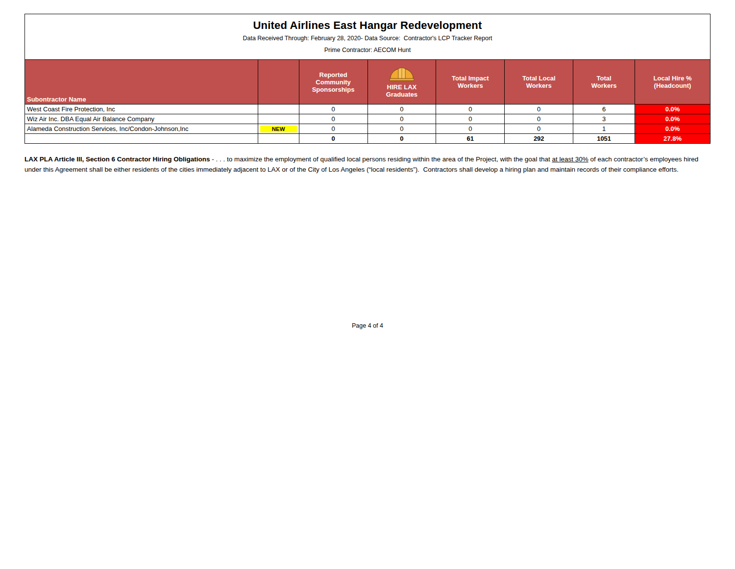United Airlines East Hangar Redevelopment
Data Received Through: February 28, 2020- Data Source: Contractor's LCP Tracker Report
Prime Contractor: AECOM Hunt
| Subontractor Name | | Reported Community Sponsorships | HIRE LAX Graduates | Total Impact Workers | Total Local Workers | Total Workers | Local Hire % (Headcount) |
| --- | --- | --- | --- | --- | --- | --- | --- |
| West Coast Fire Protection, Inc | | 0 | 0 | 0 | 0 | 6 | 0.0% |
| Wiz Air Inc. DBA Equal Air Balance Company | | 0 | 0 | 0 | 0 | 3 | 0.0% |
| Alameda Construction Services, Inc/Condon-Johnson,Inc | NEW | 0 | 0 | 0 | 0 | 1 | 0.0% |
| | | 0 | 0 | 61 | 292 | 1051 | 27.8% |
LAX PLA Article III, Section 6 Contractor Hiring Obligations - . . . to maximize the employment of qualified local persons residing within the area of the Project, with the goal that at least 30% of each contractor’s employees hired under this Agreement shall be either residents of the cities immediately adjacent to LAX or of the City of Los Angeles (“local residents”). Contractors shall develop a hiring plan and maintain records of their compliance efforts.
Page 4 of 4